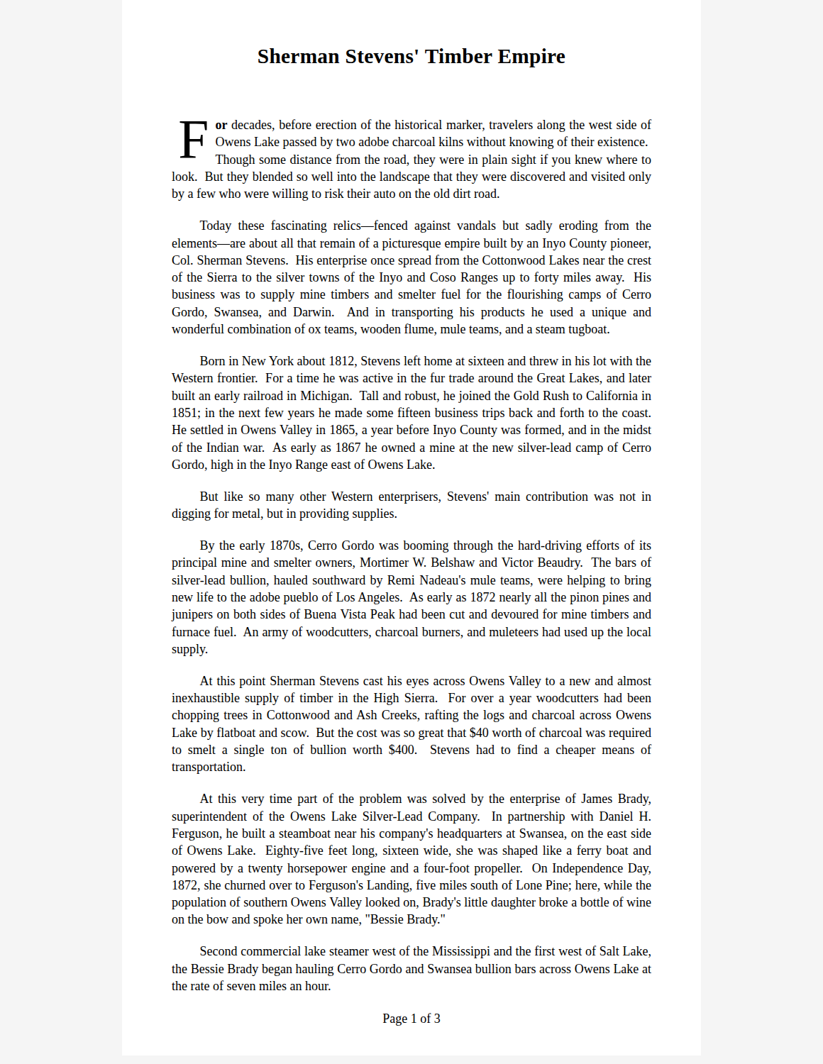Sherman Stevens' Timber Empire
For decades, before erection of the historical marker, travelers along the west side of Owens Lake passed by two adobe charcoal kilns without knowing of their existence. Though some distance from the road, they were in plain sight if you knew where to look. But they blended so well into the landscape that they were discovered and visited only by a few who were willing to risk their auto on the old dirt road.
Today these fascinating relics—fenced against vandals but sadly eroding from the elements—are about all that remain of a picturesque empire built by an Inyo County pioneer, Col. Sherman Stevens. His enterprise once spread from the Cottonwood Lakes near the crest of the Sierra to the silver towns of the Inyo and Coso Ranges up to forty miles away. His business was to supply mine timbers and smelter fuel for the flourishing camps of Cerro Gordo, Swansea, and Darwin. And in transporting his products he used a unique and wonderful combination of ox teams, wooden flume, mule teams, and a steam tugboat.
Born in New York about 1812, Stevens left home at sixteen and threw in his lot with the Western frontier. For a time he was active in the fur trade around the Great Lakes, and later built an early railroad in Michigan. Tall and robust, he joined the Gold Rush to California in 1851; in the next few years he made some fifteen business trips back and forth to the coast. He settled in Owens Valley in 1865, a year before Inyo County was formed, and in the midst of the Indian war. As early as 1867 he owned a mine at the new silver-lead camp of Cerro Gordo, high in the Inyo Range east of Owens Lake.
But like so many other Western enterprisers, Stevens' main contribution was not in digging for metal, but in providing supplies.
By the early 1870s, Cerro Gordo was booming through the hard-driving efforts of its principal mine and smelter owners, Mortimer W. Belshaw and Victor Beaudry. The bars of silver-lead bullion, hauled southward by Remi Nadeau's mule teams, were helping to bring new life to the adobe pueblo of Los Angeles. As early as 1872 nearly all the pinon pines and junipers on both sides of Buena Vista Peak had been cut and devoured for mine timbers and furnace fuel. An army of woodcutters, charcoal burners, and muleteers had used up the local supply.
At this point Sherman Stevens cast his eyes across Owens Valley to a new and almost inexhaustible supply of timber in the High Sierra. For over a year woodcutters had been chopping trees in Cottonwood and Ash Creeks, rafting the logs and charcoal across Owens Lake by flatboat and scow. But the cost was so great that $40 worth of charcoal was required to smelt a single ton of bullion worth $400. Stevens had to find a cheaper means of transportation.
At this very time part of the problem was solved by the enterprise of James Brady, superintendent of the Owens Lake Silver-Lead Company. In partnership with Daniel H. Ferguson, he built a steamboat near his company's headquarters at Swansea, on the east side of Owens Lake. Eighty-five feet long, sixteen wide, she was shaped like a ferry boat and powered by a twenty horsepower engine and a four-foot propeller. On Independence Day, 1872, she churned over to Ferguson's Landing, five miles south of Lone Pine; here, while the population of southern Owens Valley looked on, Brady's little daughter broke a bottle of wine on the bow and spoke her own name, "Bessie Brady."
Second commercial lake steamer west of the Mississippi and the first west of Salt Lake, the Bessie Brady began hauling Cerro Gordo and Swansea bullion bars across Owens Lake at the rate of seven miles an hour.
Page 1 of 3